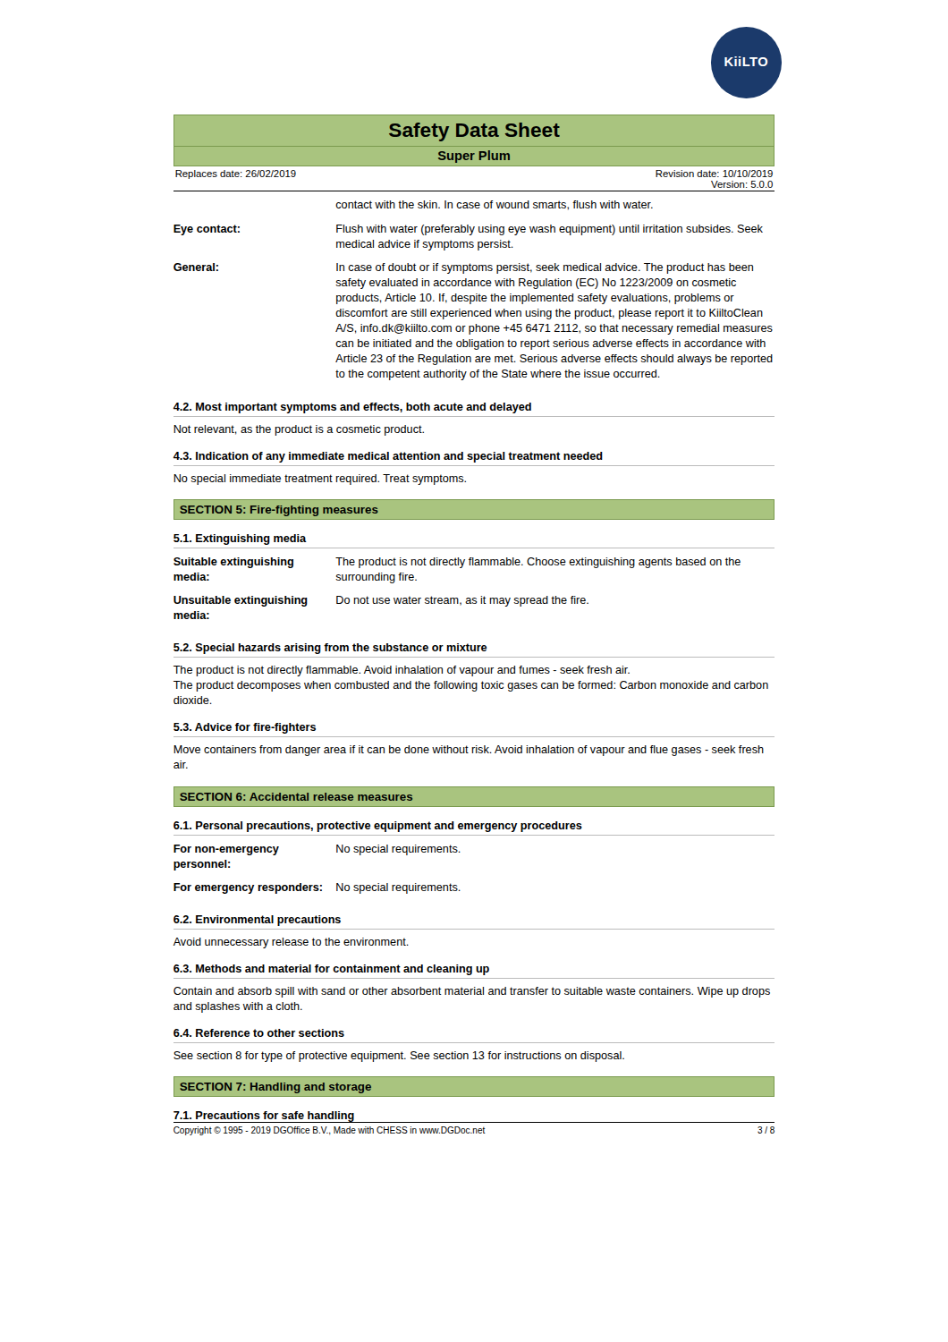KiiLTO
Safety Data Sheet
Super Plum
Replaces date: 26/02/2019
Revision date: 10/10/2019
Version: 5.0.0
| | contact with the skin. In case of wound smarts, flush with water. |
| Eye contact: | Flush with water (preferably using eye wash equipment) until irritation subsides. Seek medical advice if symptoms persist. |
| General: | In case of doubt or if symptoms persist, seek medical advice. The product has been safety evaluated in accordance with Regulation (EC) No 1223/2009 on cosmetic products, Article 10. If, despite the implemented safety evaluations, problems or discomfort are still experienced when using the product, please report it to KiiltoClean A/S, info.dk@kiilto.com or phone +45 6471 2112, so that necessary remedial measures can be initiated and the obligation to report serious adverse effects in accordance with Article 23 of the Regulation are met. Serious adverse effects should always be reported to the competent authority of the State where the issue occurred. |
4.2. Most important symptoms and effects, both acute and delayed
Not relevant, as the product is a cosmetic product.
4.3. Indication of any immediate medical attention and special treatment needed
No special immediate treatment required. Treat symptoms.
SECTION 5: Fire-fighting measures
5.1. Extinguishing media
| Suitable extinguishing media: | The product is not directly flammable. Choose extinguishing agents based on the surrounding fire. |
| Unsuitable extinguishing media: | Do not use water stream, as it may spread the fire. |
5.2. Special hazards arising from the substance or mixture
The product is not directly flammable. Avoid inhalation of vapour and fumes - seek fresh air.
The product decomposes when combusted and the following toxic gases can be formed: Carbon monoxide and carbon dioxide.
5.3. Advice for fire-fighters
Move containers from danger area if it can be done without risk. Avoid inhalation of vapour and flue gases - seek fresh air.
SECTION 6: Accidental release measures
6.1. Personal precautions, protective equipment and emergency procedures
| For non-emergency personnel: | No special requirements. |
| For emergency responders: | No special requirements. |
6.2. Environmental precautions
Avoid unnecessary release to the environment.
6.3. Methods and material for containment and cleaning up
Contain and absorb spill with sand or other absorbent material and transfer to suitable waste containers. Wipe up drops and splashes with a cloth.
6.4. Reference to other sections
See section 8 for type of protective equipment. See section 13 for instructions on disposal.
SECTION 7: Handling and storage
7.1. Precautions for safe handling
Copyright © 1995 - 2019 DGOffice B.V., Made with CHESS in www.DGDoc.net
3 / 8